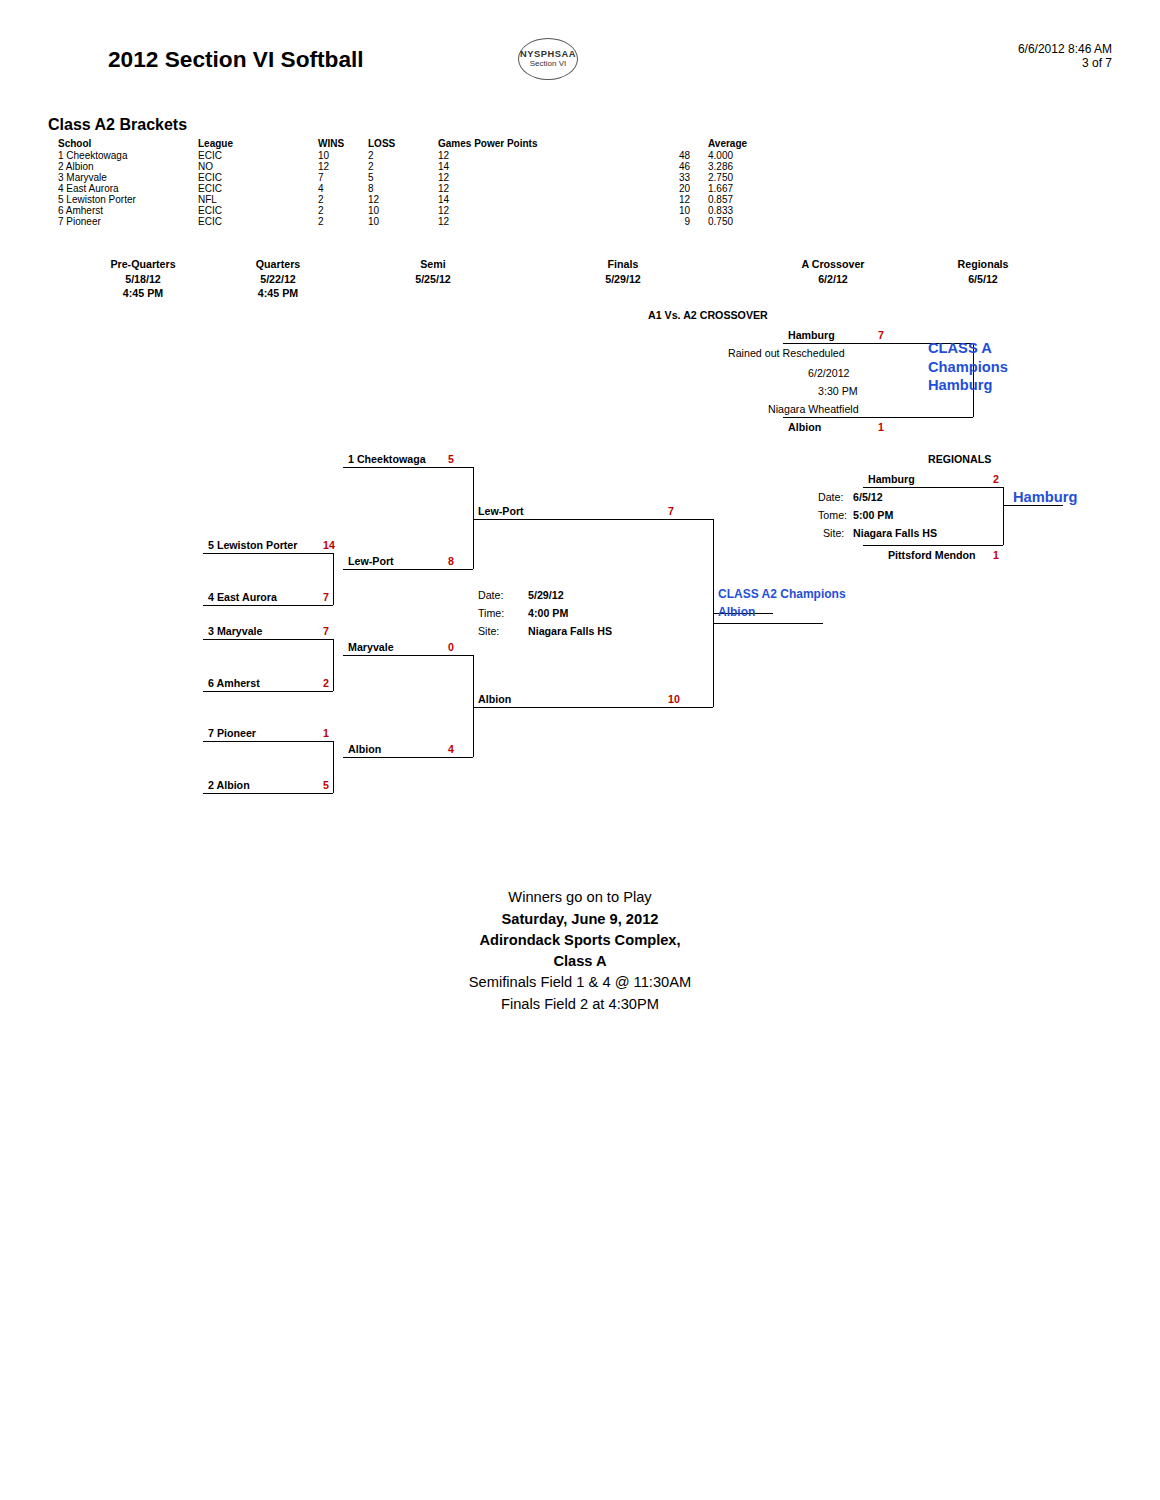2012 Section VI Softball
NYSPHSAA
Section VI
6/6/2012 8:46 AM
3 of 7
Class A2 Brackets
| School | League | WINS | LOSS | Games Power Points | | Average |
| --- | --- | --- | --- | --- | --- | --- |
| 1 Cheektowaga | ECIC | 10 | 2 | 12 | 48 | 4.000 |
| 2 Albion | NO | 12 | 2 | 14 | 46 | 3.286 |
| 3 Maryvale | ECIC | 7 | 5 | 12 | 33 | 2.750 |
| 4 East Aurora | ECIC | 4 | 8 | 12 | 20 | 1.667 |
| 5 Lewiston Porter | NFL | 2 | 12 | 14 | 12 | 0.857 |
| 6 Amherst | ECIC | 2 | 10 | 12 | 10 | 0.833 |
| 7 Pioneer | ECIC | 2 | 10 | 12 | 9 | 0.750 |
Pre-Quarters
5/18/12
4:45 PM
Quarters
5/22/12
4:45 PM
Semi
5/25/12
Finals
5/29/12
A Crossover
6/2/12
Regionals
6/5/12
A1 Vs. A2 CROSSOVER
Hamburg
7
Rained out Rescheduled
6/2/2012
3:30 PM
Niagara Wheatfield
Albion
1
CLASS A
Champions
Hamburg
REGIONALS
Hamburg
2
Date:
6/5/12
Tome:
5:00 PM
Site:
Niagara Falls HS
Pittsford Mendon
1
Hamburg
1 Cheektowaga
5
Lew-Port
7
5 Lewiston Porter
14
Lew-Port
8
4 East Aurora
7
Date:
5/29/12
Time:
4:00 PM
Site:
Niagara Falls HS
3 Maryvale
7
Maryvale
0
6 Amherst
2
Albion
10
7 Pioneer
1
Albion
4
2 Albion
5
CLASS A2 Champions
Albion
Winners go on to Play
Saturday, June 9, 2012
Adirondack Sports Complex,
Class A
Semifinals Field 1 & 4 @ 11:30AM
Finals Field 2 at 4:30PM